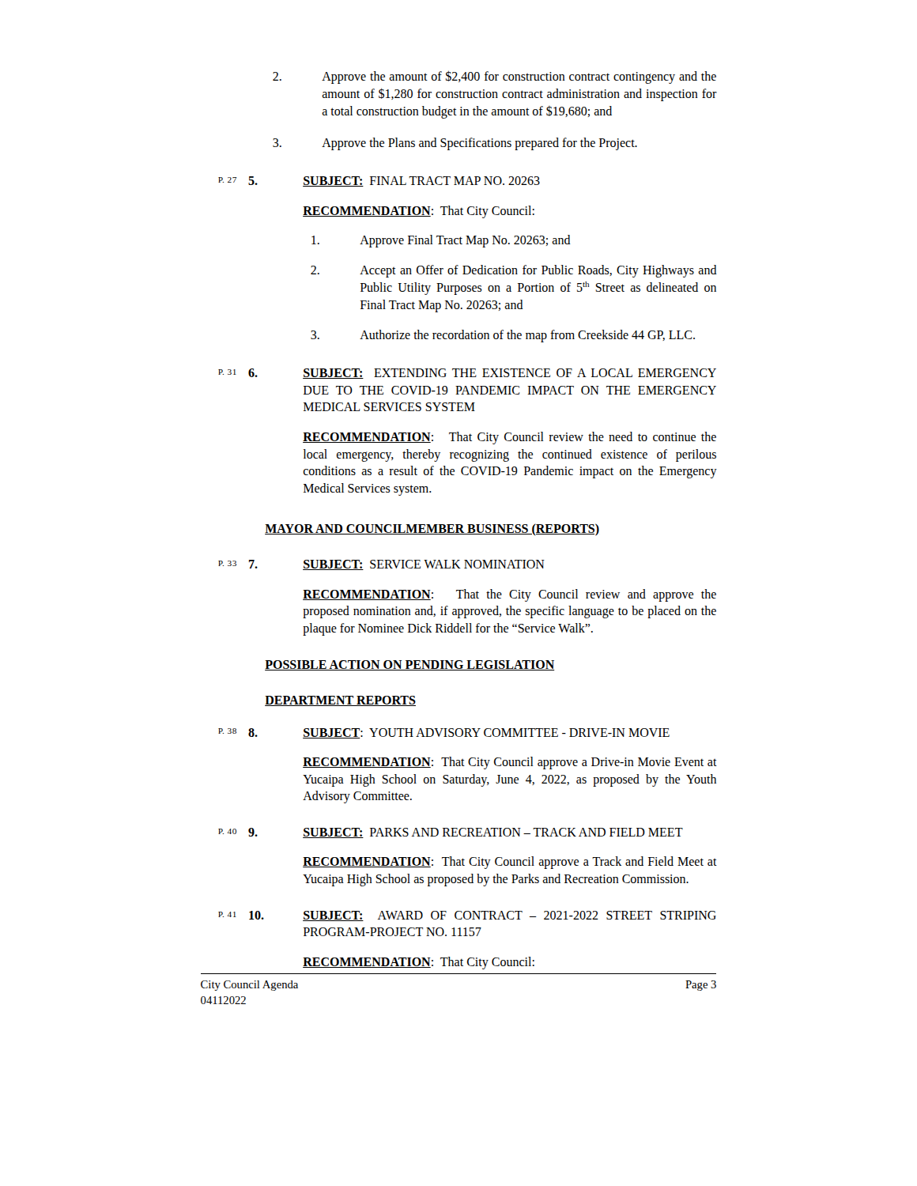2. Approve the amount of $2,400 for construction contract contingency and the amount of $1,280 for construction contract administration and inspection for a total construction budget in the amount of $19,680; and
3. Approve the Plans and Specifications prepared for the Project.
P. 27 5.
SUBJECT: FINAL TRACT MAP NO. 20263
RECOMMENDATION: That City Council:
1. Approve Final Tract Map No. 20263; and
2. Accept an Offer of Dedication for Public Roads, City Highways and Public Utility Purposes on a Portion of 5th Street as delineated on Final Tract Map No. 20263; and
3. Authorize the recordation of the map from Creekside 44 GP, LLC.
P. 31 6.
SUBJECT: EXTENDING THE EXISTENCE OF A LOCAL EMERGENCY DUE TO THE COVID-19 PANDEMIC IMPACT ON THE EMERGENCY MEDICAL SERVICES SYSTEM
RECOMMENDATION: That City Council review the need to continue the local emergency, thereby recognizing the continued existence of perilous conditions as a result of the COVID-19 Pandemic impact on the Emergency Medical Services system.
MAYOR AND COUNCILMEMBER BUSINESS (REPORTS)
P. 33 7.
SUBJECT: SERVICE WALK NOMINATION
RECOMMENDATION: That the City Council review and approve the proposed nomination and, if approved, the specific language to be placed on the plaque for Nominee Dick Riddell for the “Service Walk”.
POSSIBLE ACTION ON PENDING LEGISLATION
DEPARTMENT REPORTS
P. 38 8.
SUBJECT: YOUTH ADVISORY COMMITTEE - DRIVE-IN MOVIE
RECOMMENDATION: That City Council approve a Drive-in Movie Event at Yucaipa High School on Saturday, June 4, 2022, as proposed by the Youth Advisory Committee.
P. 40 9.
SUBJECT: PARKS AND RECREATION – TRACK AND FIELD MEET
RECOMMENDATION: That City Council approve a Track and Field Meet at Yucaipa High School as proposed by the Parks and Recreation Commission.
P. 41 10.
SUBJECT: AWARD OF CONTRACT – 2021-2022 STREET STRIPING PROGRAM-PROJECT NO. 11157
RECOMMENDATION: That City Council:
City Council Agenda
04112022
Page 3